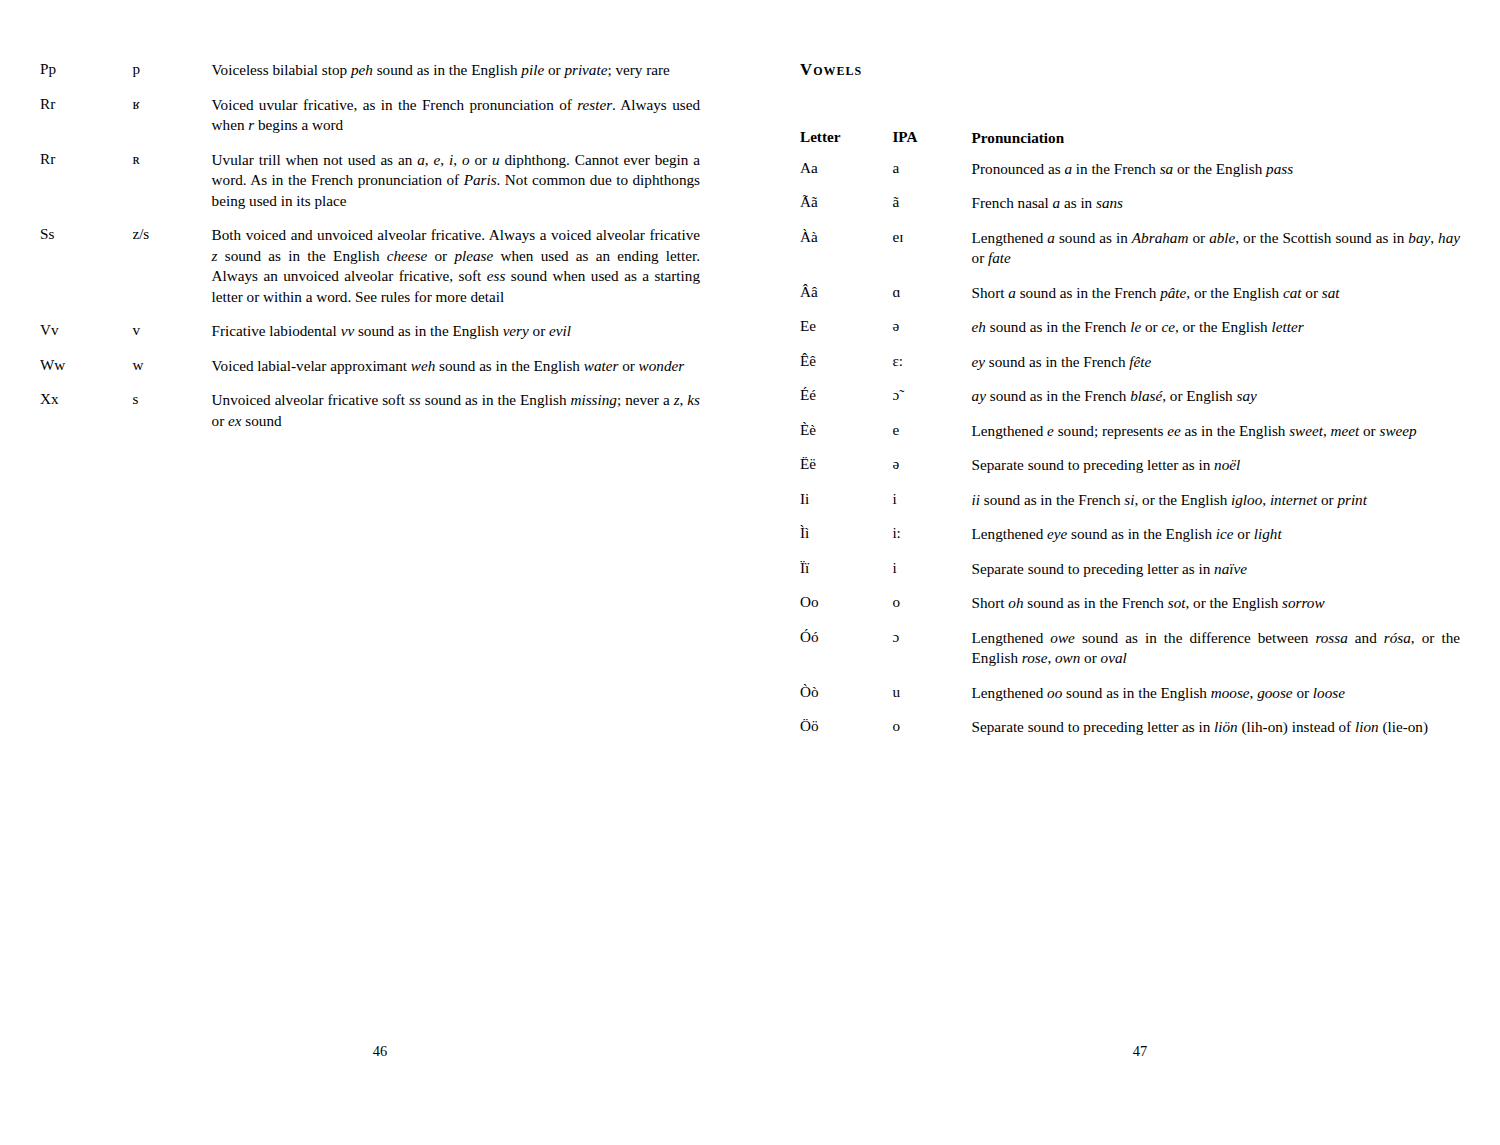| Pp | p | Voiceless bilabial stop peh sound as in the English pile or private ; very rare |
| Rr | ʁ | Voiced uvular fricative, as in the French pronunciation of rester . Always used when r begins a word |
| Rr | ʀ | Uvular trill when not used as an a , e , i , o or u diphthong. Cannot ever begin a word. As in the French pronunciation of Paris . Not common due to diphthongs being used in its place |
| Ss | z/s | Both voiced and unvoiced alveolar fricative. Always a voiced alveolar fricative z sound as in the English cheese or please when used as an ending letter. Always an unvoiced alveolar fricative, soft ess sound when used as a starting letter or within a word. See rules for more detail |
| Vv | v | Fricative labiodental vv sound as in the English very or evil |
| Ww | w | Voiced labial-velar approximant weh sound as in the English water or wonder |
| Xx | s | Unvoiced alveolar fricative soft ss sound as in the English missing ; never a z , ks or ex sound |
46
Vowels
| Letter | IPA | Pronunciation |
| --- | --- | --- |
| Aa | a | Pronounced as a in the French sa or the English pass |
| Ãã | ã | French nasal a as in sans |
| Àà | eɪ | Lengthened a sound as in Abraham or able , or the Scottish sound as in bay , hay or fate |
| Ââ | ɑ | Short a sound as in the French pâte , or the English cat or sat |
| Ee | ə | eh sound as in the French le or ce , or the English letter |
| Êê | ɛ: | ey sound as in the French fête |
| Éé | ɔ̃ | ay sound as in the French blasé , or English say |
| Èè | e | Lengthened e sound; represents ee as in the English sweet , meet or sweep |
| Ëë | ə | Separate sound to preceding letter as in noël |
| Ii | i | ii sound as in the French si , or the English igloo , internet or print |
| Ìì | i: | Lengthened eye sound as in the English ice or light |
| Ïï | i | Separate sound to preceding letter as in naïve |
| Oo | o | Short oh sound as in the French sot , or the English sorrow |
| Óó | ɔ | Lengthened owe sound as in the difference between rossa and rósa , or the English rose , own or oval |
| Òò | u | Lengthened oo sound as in the English moose , goose or loose |
| Öö | o | Separate sound to preceding letter as in liön (lih-on) instead of lion (lie-on) |
47